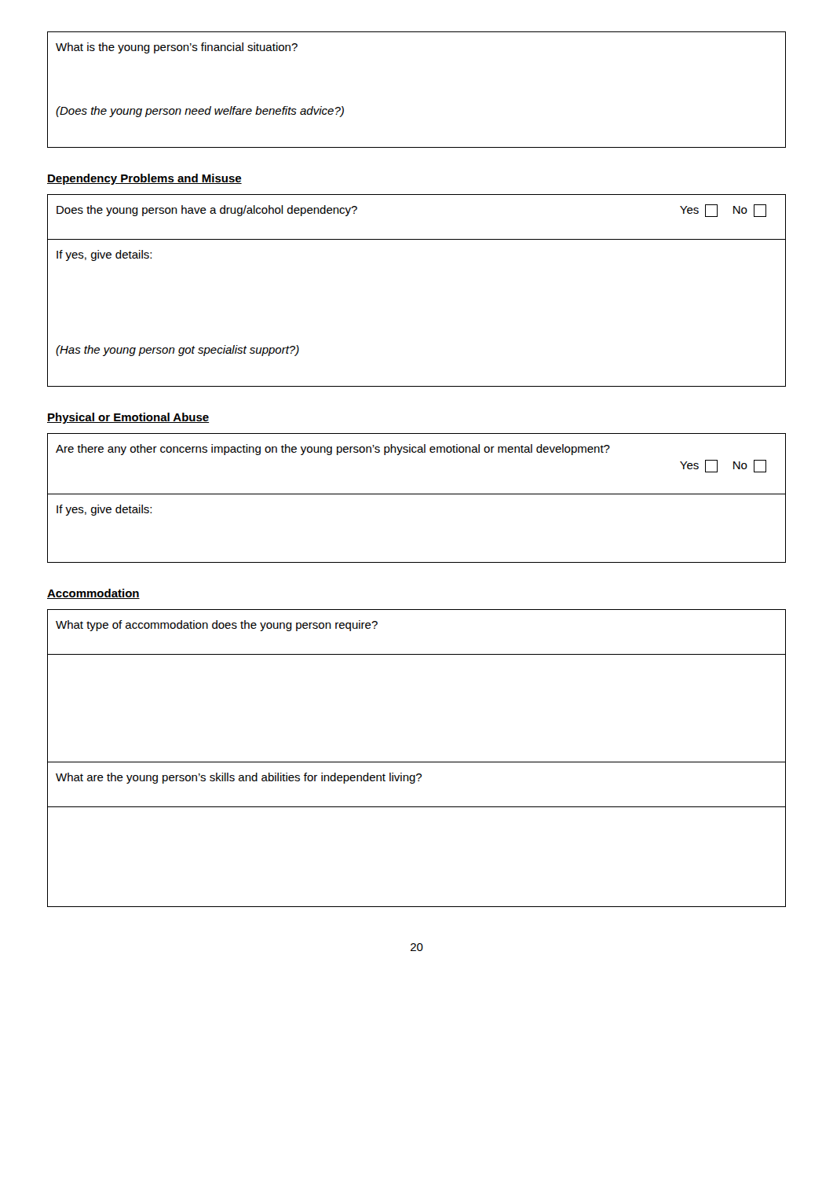What is the young person’s financial situation?
(Does the young person need welfare benefits advice?)
Dependency Problems and Misuse
Does the young person have a drug/alcohol dependency? Yes No
If yes, give details:
(Has the young person got specialist support?)
Physical or Emotional Abuse
Are there any other concerns impacting on the young person’s physical emotional or mental development?
Yes No
If yes, give details:
Accommodation
What type of accommodation does the young person require?
What are the young person’s skills and abilities for independent living?
20